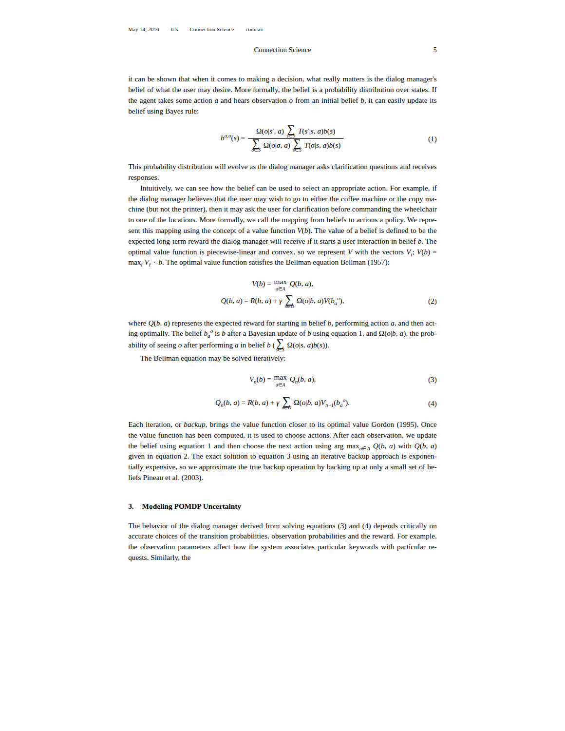May 14, 2010 0:5 Connection Science connsci
Connection Science 5
it can be shown that when it comes to making a decision, what really matters is the dialog manager's belief of what the user may desire. More formally, the belief is a probability distribution over states. If the agent takes some action a and hears observation o from an initial belief b, it can easily update its belief using Bayes rule:
ba,o(s) = Ω(o|s′, a) ∑s∈S T(s′|s, a)b(s) ∑σ∈S Ω(o|σ, a) ∑s∈S T(σ|s, a)b(s) (1)
This probability distribution will evolve as the dialog manager asks clarification questions and receives responses.
Intuitively, we can see how the belief can be used to select an appropriate action. For example, if the dialog manager believes that the user may wish to go to either the coffee machine or the copy machine (but not the printer), then it may ask the user for clarification before commanding the wheelchair to one of the locations. More formally, we call the mapping from beliefs to actions a policy. We represent this mapping using the concept of a value function V(b). The value of a belief is defined to be the expected long-term reward the dialog manager will receive if it starts a user interaction in belief b. The optimal value function is piecewise-linear and convex, so we represent V with the vectors Vi; V(b) = maxi Vi · b. The optimal value function satisfies the Bellman equation Bellman (1957):
V(b) = max a∈A Q(b, a), Q(b, a) = R(b, a) + γ ∑o∈O Ω(o|b, a)V(bao), (2)
where Q(b, a) represents the expected reward for starting in belief b, performing action a, and then acting optimally. The belief bao is b after a Bayesian update of b using equation 1, and Ω(o|b, a), the probability of seeing o after performing a in belief b (∑s∈S Ω(o|s, a)b(s)).
The Bellman equation may be solved iteratively:
Vn(b) = max a∈A Qn(b, a), (3)
Qn(b, a) = R(b, a) + γ ∑o∈O Ω(o|b, a)Vn−1(bao). (4)
Each iteration, or backup, brings the value function closer to its optimal value Gordon (1995). Once the value function has been computed, it is used to choose actions. After each observation, we update the belief using equation 1 and then choose the next action using arg maxa∈A Q(b, a) with Q(b, a) given in equation 2. The exact solution to equation 3 using an iterative backup approach is exponentially expensive, so we approximate the true backup operation by backing up at only a small set of beliefs Pineau et al. (2003).
3. Modeling POMDP Uncertainty
The behavior of the dialog manager derived from solving equations (3) and (4) depends critically on accurate choices of the transition probabilities, observation probabilities and the reward. For example, the observation parameters affect how the system associates particular keywords with particular requests. Similarly, the